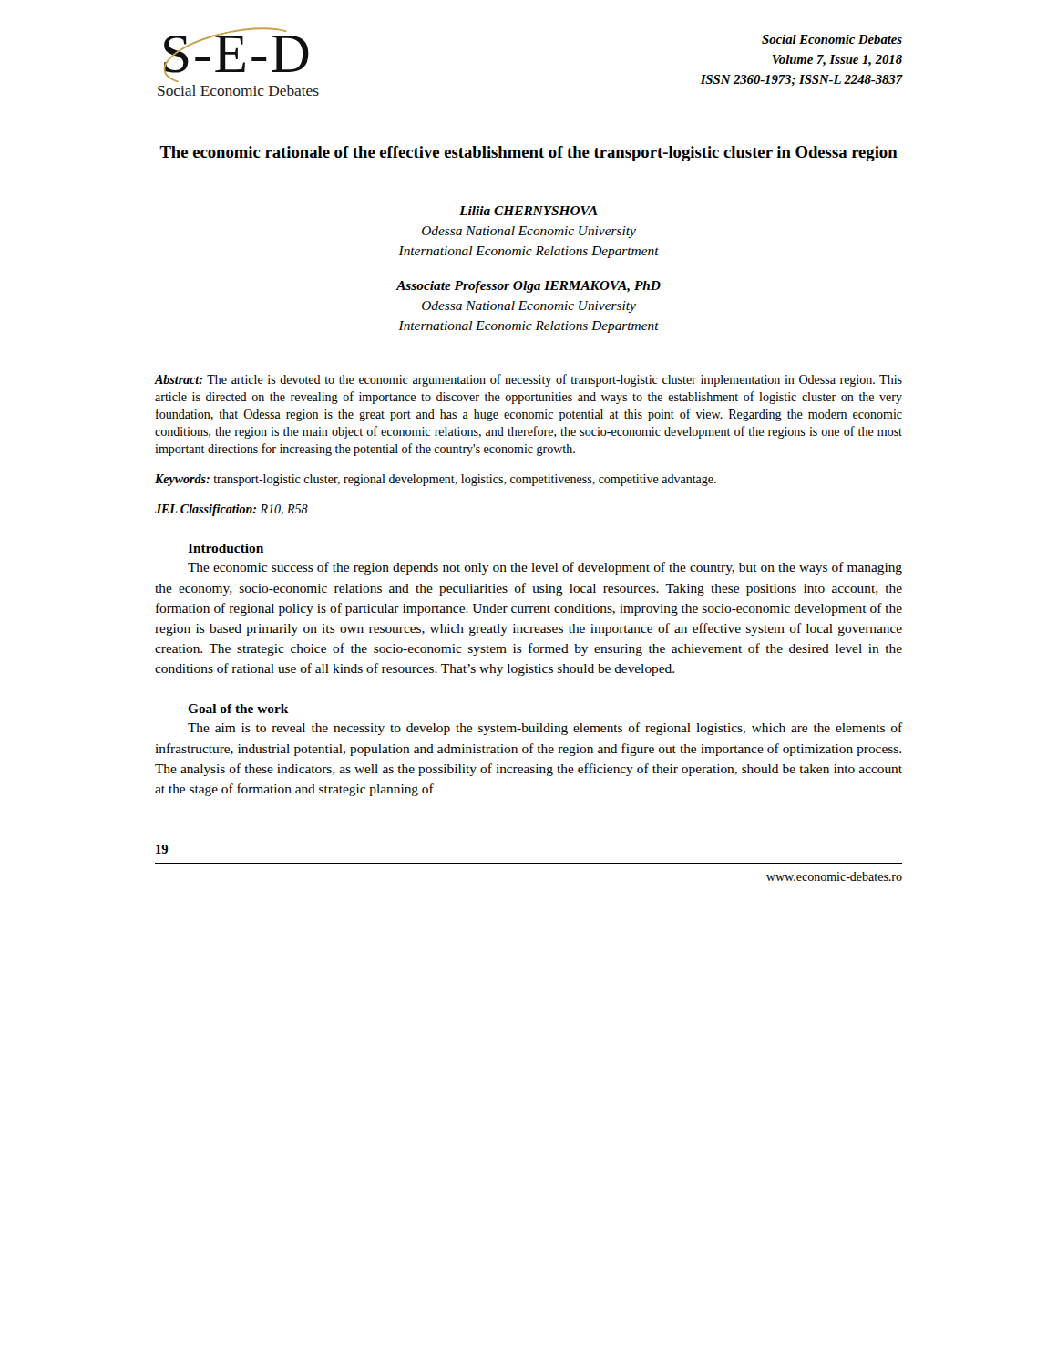S-E-D
Social Economic Debates
Social Economic Debates
Volume 7, Issue 1, 2018
ISSN 2360-1973; ISSN-L 2248-3837
The economic rationale of the effective establishment of the transport-logistic cluster in Odessa region
Liliia CHERNYSHOVA
Odessa National Economic University
International Economic Relations Department
Associate Professor Olga IERMAKOVA, PhD
Odessa National Economic University
International Economic Relations Department
Abstract: The article is devoted to the economic argumentation of necessity of transport-logistic cluster implementation in Odessa region. This article is directed on the revealing of importance to discover the opportunities and ways to the establishment of logistic cluster on the very foundation, that Odessa region is the great port and has a huge economic potential at this point of view. Regarding the modern economic conditions, the region is the main object of economic relations, and therefore, the socio-economic development of the regions is one of the most important directions for increasing the potential of the country's economic growth.
Keywords: transport-logistic cluster, regional development, logistics, competitiveness, competitive advantage.
JEL Classification: R10, R58
Introduction
The economic success of the region depends not only on the level of development of the country, but on the ways of managing the economy, socio-economic relations and the peculiarities of using local resources. Taking these positions into account, the formation of regional policy is of particular importance. Under current conditions, improving the socio-economic development of the region is based primarily on its own resources, which greatly increases the importance of an effective system of local governance creation. The strategic choice of the socio-economic system is formed by ensuring the achievement of the desired level in the conditions of rational use of all kinds of resources. That’s why logistics should be developed.
Goal of the work
The aim is to reveal the necessity to develop the system-building elements of regional logistics, which are the elements of infrastructure, industrial potential, population and administration of the region and figure out the importance of optimization process. The analysis of these indicators, as well as the possibility of increasing the efficiency of their operation, should be taken into account at the stage of formation and strategic planning of
19
www.economic-debates.ro